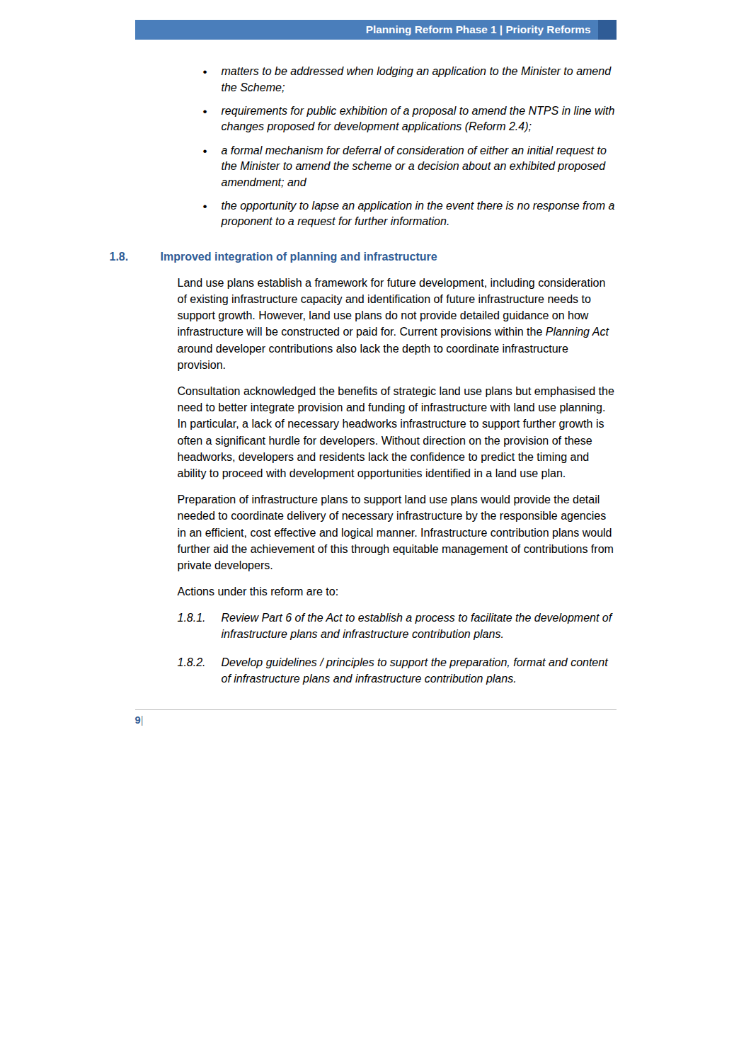Planning Reform Phase 1 | Priority Reforms
matters to be addressed when lodging an application to the Minister to amend the Scheme;
requirements for public exhibition of a proposal to amend the NTPS in line with changes proposed for development applications (Reform 2.4);
a formal mechanism for deferral of consideration of either an initial request to the Minister to amend the scheme or a decision about an exhibited proposed amendment; and
the opportunity to lapse an application in the event there is no response from a proponent to a request for further information.
1.8. Improved integration of planning and infrastructure
Land use plans establish a framework for future development, including consideration of existing infrastructure capacity and identification of future infrastructure needs to support growth. However, land use plans do not provide detailed guidance on how infrastructure will be constructed or paid for. Current provisions within the Planning Act around developer contributions also lack the depth to coordinate infrastructure provision.
Consultation acknowledged the benefits of strategic land use plans but emphasised the need to better integrate provision and funding of infrastructure with land use planning. In particular, a lack of necessary headworks infrastructure to support further growth is often a significant hurdle for developers. Without direction on the provision of these headworks, developers and residents lack the confidence to predict the timing and ability to proceed with development opportunities identified in a land use plan.
Preparation of infrastructure plans to support land use plans would provide the detail needed to coordinate delivery of necessary infrastructure by the responsible agencies in an efficient, cost effective and logical manner. Infrastructure contribution plans would further aid the achievement of this through equitable management of contributions from private developers.
Actions under this reform are to:
1.8.1.
Review Part 6 of the Act to establish a process to facilitate the development of infrastructure plans and infrastructure contribution plans.
1.8.2.
Develop guidelines / principles to support the preparation, format and content of infrastructure plans and infrastructure contribution plans.
9|